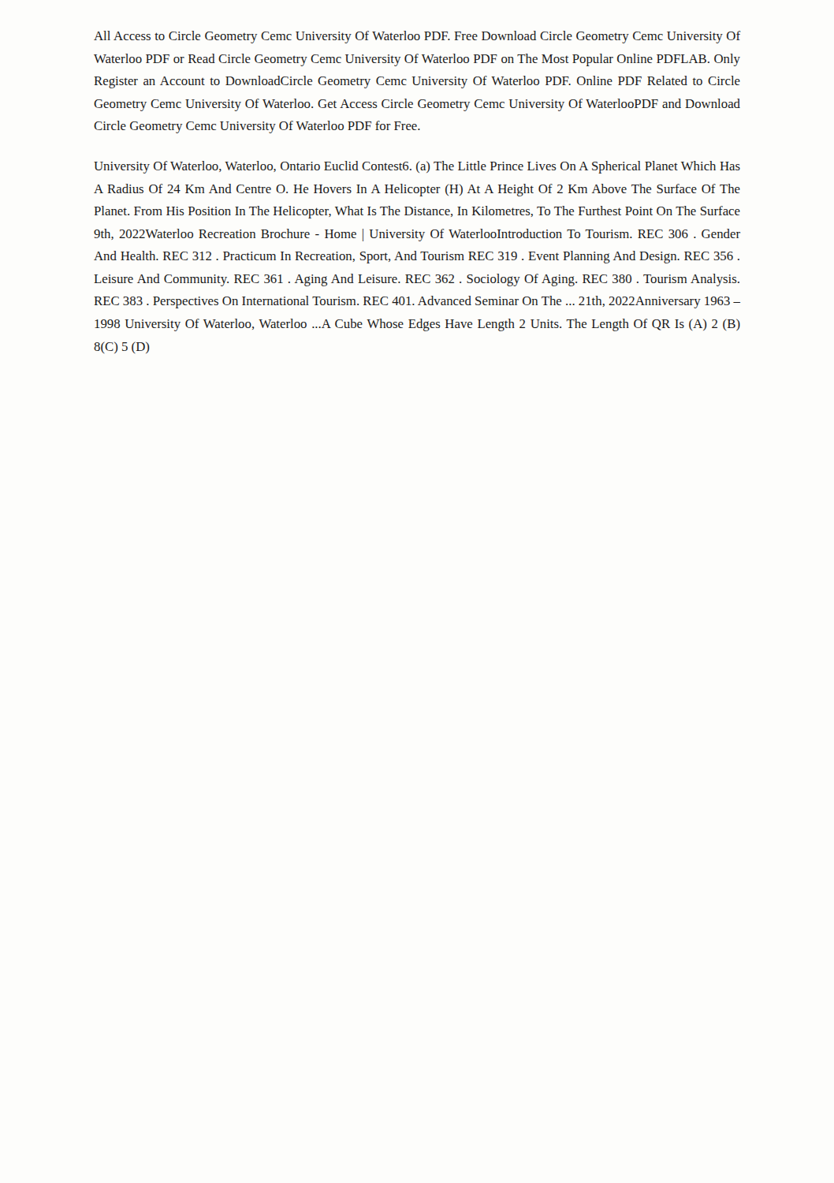All Access to Circle Geometry Cemc University Of Waterloo PDF. Free Download Circle Geometry Cemc University Of Waterloo PDF or Read Circle Geometry Cemc University Of Waterloo PDF on The Most Popular Online PDFLAB. Only Register an Account to DownloadCircle Geometry Cemc University Of Waterloo PDF. Online PDF Related to Circle Geometry Cemc University Of Waterloo. Get Access Circle Geometry Cemc University Of WaterlooPDF and Download Circle Geometry Cemc University Of Waterloo PDF for Free.
University Of Waterloo, Waterloo, Ontario Euclid Contest6. (a) The Little Prince Lives On A Spherical Planet Which Has A Radius Of 24 Km And Centre O. He Hovers In A Helicopter (H) At A Height Of 2 Km Above The Surface Of The Planet. From His Position In The Helicopter, What Is The Distance, In Kilometres, To The Furthest Point On The Surface 9th, 2022Waterloo Recreation Brochure - Home | University Of WaterlooIntroduction To Tourism. REC 306 . Gender And Health. REC 312 . Practicum In Recreation, Sport, And Tourism REC 319 . Event Planning And Design. REC 356 . Leisure And Community. REC 361 . Aging And Leisure. REC 362 . Sociology Of Aging. REC 380 . Tourism Analysis. REC 383 . Perspectives On International Tourism. REC 401. Advanced Seminar On The ... 21th, 2022Anniversary 1963 – 1998 University Of Waterloo, Waterloo ...A Cube Whose Edges Have Length 2 Units. The Length Of QR Is (A) 2 (B) 8(C) 5 (D)